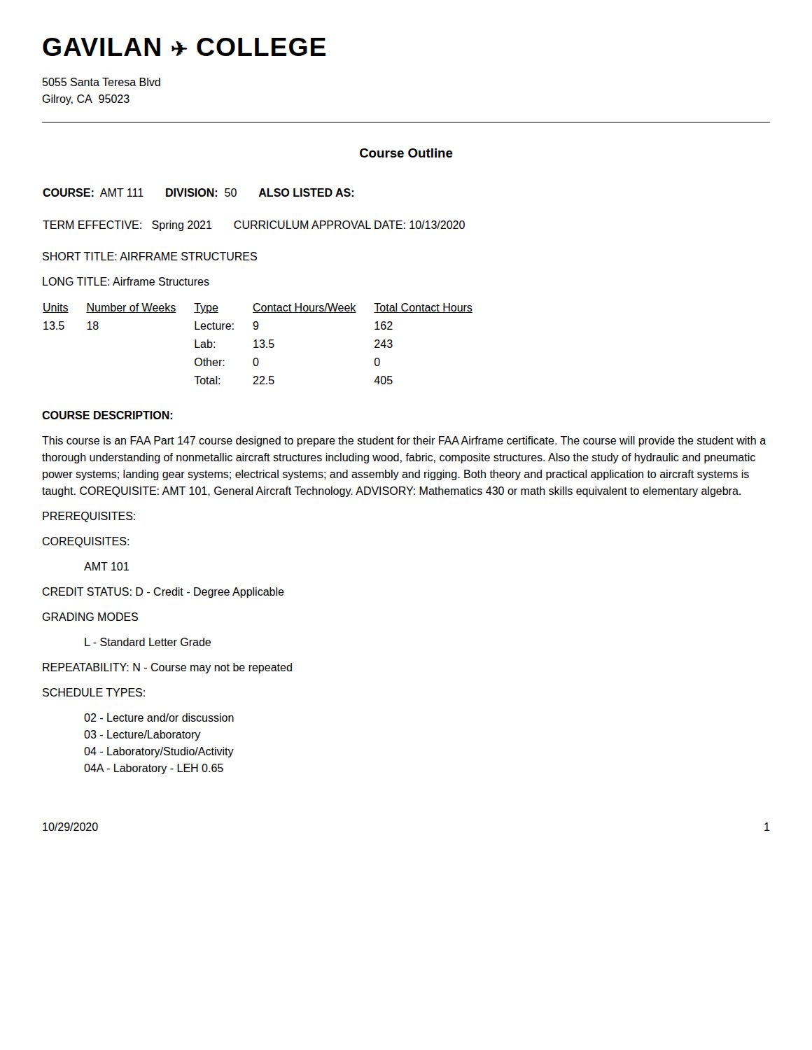GAVILAN ✈ COLLEGE
5055 Santa Teresa Blvd
Gilroy, CA 95023
Course Outline
| COURSE: AMT 111 | DIVISION: 50 | ALSO LISTED AS: |
| TERM EFFECTIVE: Spring 2021 | CURRICULUM APPROVAL DATE: 10/13/2020 |
SHORT TITLE: AIRFRAME STRUCTURES
LONG TITLE: Airframe Structures
| Units | Number of Weeks | Type | Contact Hours/Week | Total Contact Hours |
| --- | --- | --- | --- | --- |
| 13.5 | 18 | Lecture: | 9 | 162 |
| | | Lab: | 13.5 | 243 |
| | | Other: | 0 | 0 |
| | | Total: | 22.5 | 405 |
COURSE DESCRIPTION:
This course is an FAA Part 147 course designed to prepare the student for their FAA Airframe certificate. The course will provide the student with a thorough understanding of nonmetallic aircraft structures including wood, fabric, composite structures. Also the study of hydraulic and pneumatic power systems; landing gear systems; electrical systems; and assembly and rigging. Both theory and practical application to aircraft systems is taught. COREQUISITE: AMT 101, General Aircraft Technology. ADVISORY: Mathematics 430 or math skills equivalent to elementary algebra.
PREREQUISITES:
COREQUISITES:
AMT 101
CREDIT STATUS: D - Credit - Degree Applicable
GRADING MODES
L - Standard Letter Grade
REPEATABILITY: N - Course may not be repeated
SCHEDULE TYPES:
02 - Lecture and/or discussion
03 - Lecture/Laboratory
04 - Laboratory/Studio/Activity
04A - Laboratory - LEH 0.65
10/29/2020 1